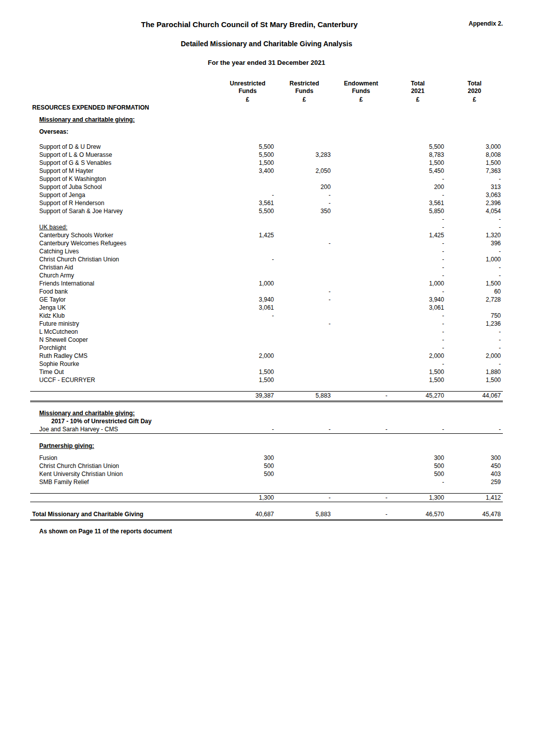Appendix 2.
The Parochial Church Council of St Mary Bredin, Canterbury
Detailed Missionary and Charitable Giving Analysis
For the year ended 31 December 2021
| | Unrestricted Funds | Restricted Funds | Endowment Funds | Total 2021 | Total 2020 |
| --- | --- | --- | --- | --- | --- |
| | £ | £ | £ | £ | £ |
| RESOURCES EXPENDED INFORMATION | |
| Missionary and charitable giving: | |
| Overseas: | |
| Support of D & U Drew | 5,500 | | | 5,500 | 3,000 |
| Support of L & O Muerasse | 5,500 | 3,283 | | 8,783 | 8,008 |
| Support of G & S Venables | 1,500 | | | 1,500 | 1,500 |
| Support of M Hayter | 3,400 | 2,050 | | 5,450 | 7,363 |
| Support of K Washington | | | | - | - |
| Support of Juba School | | 200 | | 200 | 313 |
| Support of Jenga | - | - | | - | 3,063 |
| Support of R Henderson | 3,561 | - | | 3,561 | 2,396 |
| Support of Sarah & Joe Harvey | 5,500 | 350 | | 5,850 | 4,054 |
| | | | | - | - |
| UK based: | | | | - | - |
| Canterbury Schools Worker | 1,425 | | | 1,425 | 1,320 |
| Canterbury Welcomes Refugees | | - | | - | 396 |
| Catching Lives | | | | - | - |
| Christ Church Christian Union | - | | | - | 1,000 |
| Christian Aid | | | | - | - |
| Church Army | | | | - | - |
| Friends International | 1,000 | | | 1,000 | 1,500 |
| Food bank | | - | | - | 60 |
| GE Taylor | 3,940 | - | | 3,940 | 2,728 |
| Jenga UK | 3,061 | | | 3,061 | |
| Kidz Klub | - | | | - | 750 |
| Future ministry | | - | | - | 1,236 |
| L McCutcheon | | | | - | - |
| N Shewell Cooper | | | | - | - |
| Porchlight | | | | - | - |
| Ruth Radley CMS | 2,000 | | | 2,000 | 2,000 |
| Sophie Rourke | | | | - | - |
| Time Out | 1,500 | | | 1,500 | 1,880 |
| UCCF - ECURRYER | 1,500 | | | 1,500 | 1,500 |
| | 39,387 | 5,883 | - | 45,270 | 44,067 |
| Missionary and charitable giving: | |
| 2017 - 10% of Unrestricted Gift Day | |
| Joe and Sarah Harvey - CMS | - | - | - | - | - |
| Partnership giving: | |
| Fusion | 300 | | | 300 | 300 |
| Christ Church Christian Union | 500 | | | 500 | 450 |
| Kent University Christian Union | 500 | | | 500 | 403 |
| SMB Family Relief | | | | - | 259 |
| | 1,300 | - | - | 1,300 | 1,412 |
| Total Missionary and Charitable Giving | 40,687 | 5,883 | - | 46,570 | 45,478 |
As shown on Page 11 of the reports document